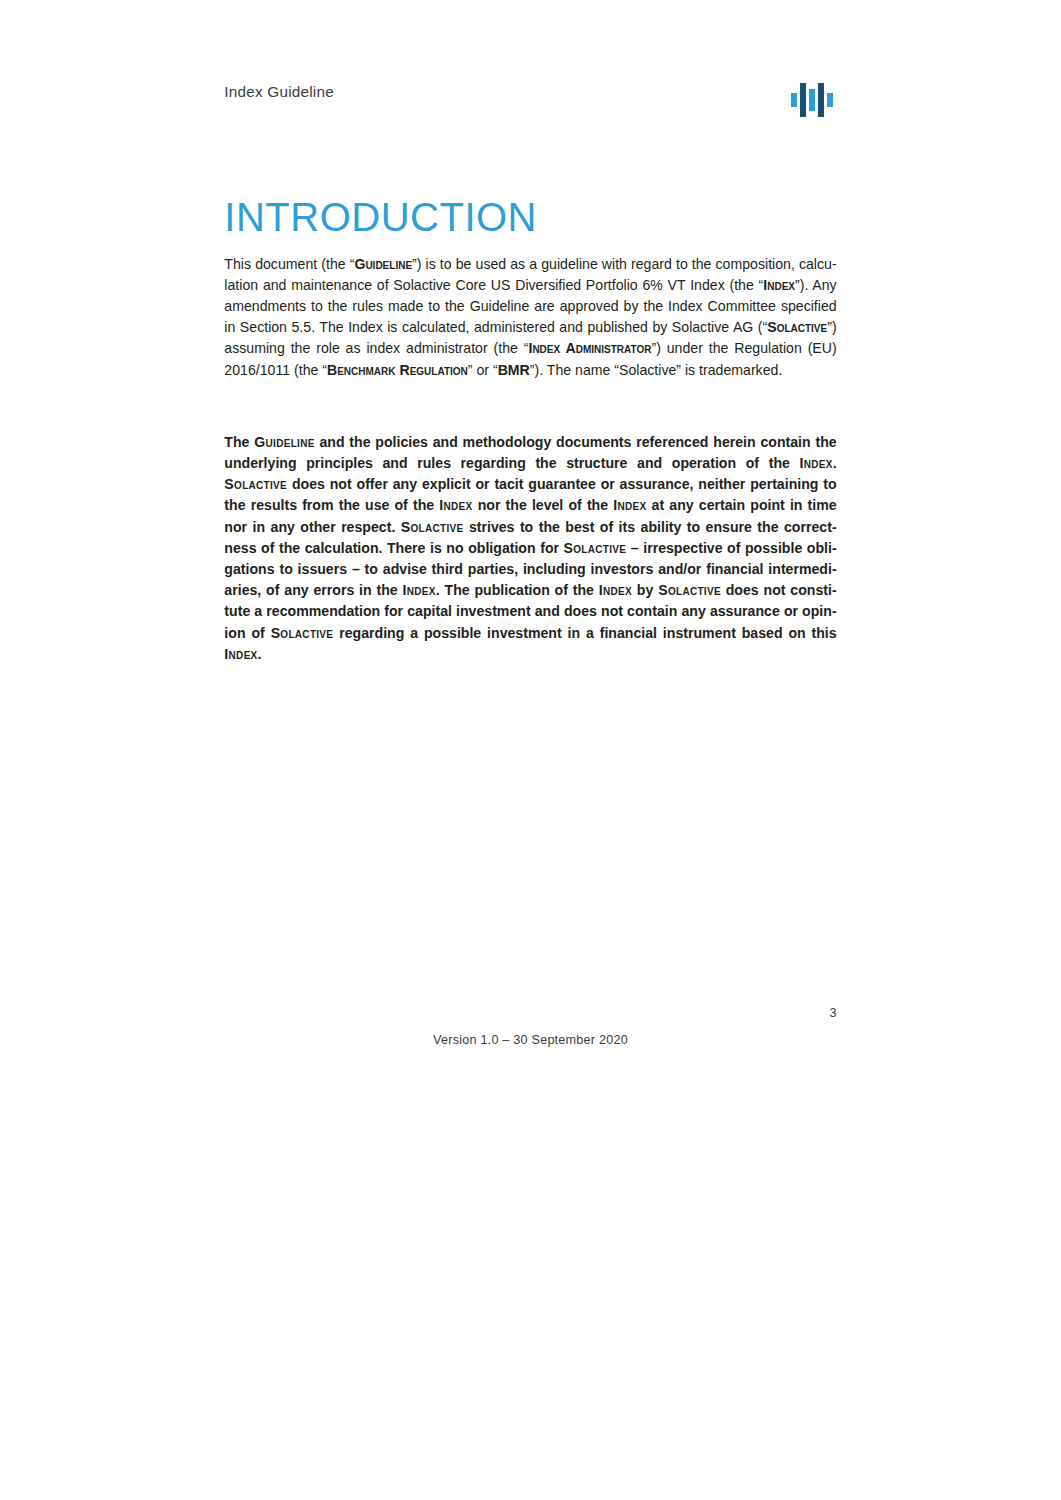Index Guideline
INTRODUCTION
This document (the “Guideline”) is to be used as a guideline with regard to the composition, calculation and maintenance of Solactive Core US Diversified Portfolio 6% VT Index (the “Index”). Any amendments to the rules made to the Guideline are approved by the Index Committee specified in Section 5.5. The Index is calculated, administered and published by Solactive AG (“Solactive”) assuming the role as index administrator (the “Index Administrator”) under the Regulation (EU) 2016/1011 (the “Benchmark Regulation” or “BMR”). The name “Solactive” is trademarked.
The Guideline and the policies and methodology documents referenced herein contain the underlying principles and rules regarding the structure and operation of the Index. Solactive does not offer any explicit or tacit guarantee or assurance, neither pertaining to the results from the use of the Index nor the level of the Index at any certain point in time nor in any other respect. Solactive strives to the best of its ability to ensure the correctness of the calculation. There is no obligation for Solactive – irrespective of possible obligations to issuers – to advise third parties, including investors and/or financial intermediaries, of any errors in the Index. The publication of the Index by Solactive does not constitute a recommendation for capital investment and does not contain any assurance or opinion of Solactive regarding a possible investment in a financial instrument based on this Index.
3
Version 1.0 – 30 September 2020